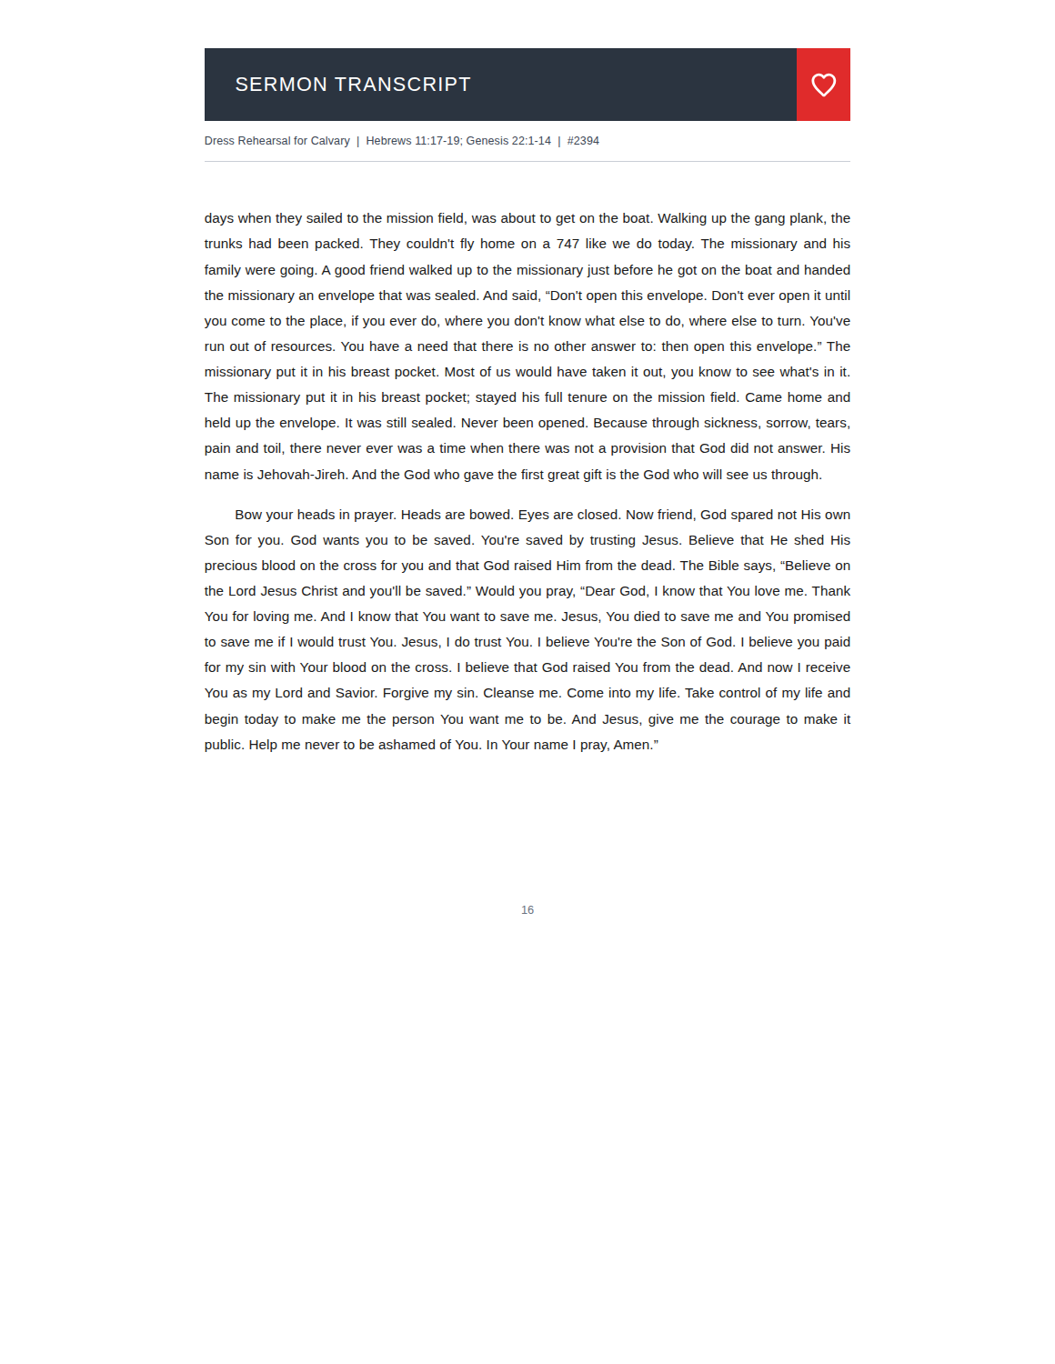Sermon Transcript
Dress Rehearsal for Calvary | Hebrews 11:17-19; Genesis 22:1-14 | #2394
days when they sailed to the mission field, was about to get on the boat. Walking up the gang plank, the trunks had been packed. They couldn't fly home on a 747 like we do today. The missionary and his family were going. A good friend walked up to the missionary just before he got on the boat and handed the missionary an envelope that was sealed. And said, “Don't open this envelope. Don't ever open it until you come to the place, if you ever do, where you don't know what else to do, where else to turn. You've run out of resources. You have a need that there is no other answer to: then open this envelope.” The missionary put it in his breast pocket. Most of us would have taken it out, you know to see what's in it. The missionary put it in his breast pocket; stayed his full tenure on the mission field. Came home and held up the envelope. It was still sealed. Never been opened. Because through sickness, sorrow, tears, pain and toil, there never ever was a time when there was not a provision that God did not answer. His name is Jehovah-Jireh. And the God who gave the first great gift is the God who will see us through.
Bow your heads in prayer. Heads are bowed. Eyes are closed. Now friend, God spared not His own Son for you. God wants you to be saved. You're saved by trusting Jesus. Believe that He shed His precious blood on the cross for you and that God raised Him from the dead. The Bible says, “Believe on the Lord Jesus Christ and you'll be saved.” Would you pray, “Dear God, I know that You love me. Thank You for loving me. And I know that You want to save me. Jesus, You died to save me and You promised to save me if I would trust You. Jesus, I do trust You. I believe You're the Son of God. I believe you paid for my sin with Your blood on the cross. I believe that God raised You from the dead. And now I receive You as my Lord and Savior. Forgive my sin. Cleanse me. Come into my life. Take control of my life and begin today to make me the person You want me to be. And Jesus, give me the courage to make it public. Help me never to be ashamed of You. In Your name I pray, Amen.”
16